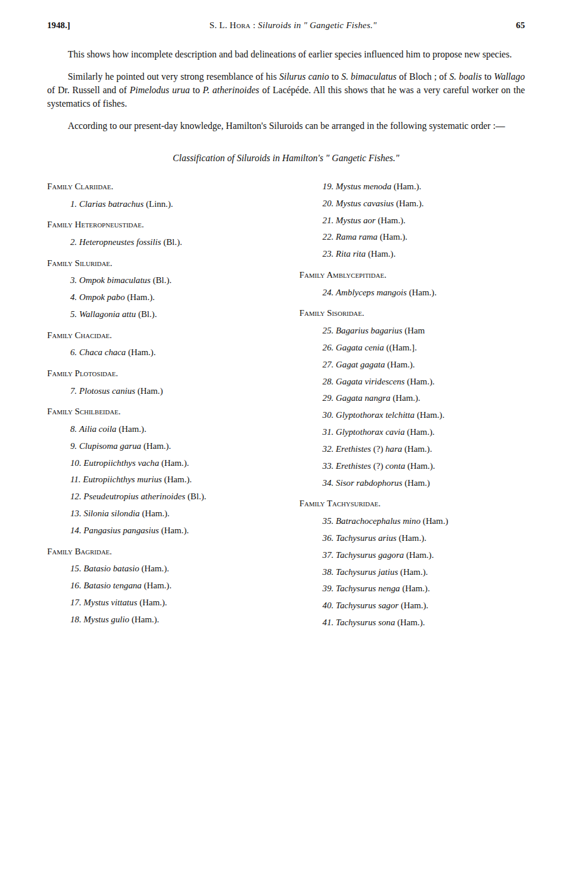1948.] S. L. Hora : Siluroids in " Gangetic Fishes." 65
This shows how incomplete description and bad delineations of earlier species influenced him to propose new species.
Similarly he pointed out very strong resemblance of his Silurus canio to S. bimaculatus of Bloch ; of S. boalis to Wallago of Dr. Russell and of Pimelodus urua to P. atherinoides of Lacépéde. All this shows that he was a very careful worker on the systematics of fishes.
According to our present-day knowledge, Hamilton's Siluroids can be arranged in the following systematic order :—
Classification of Siluroids in Hamilton's " Gangetic Fishes."
Family Clariidae.
1. Clarias batrachus (Linn.).
Family Heteropneustidae.
2. Heteropneustes fossilis (Bl.).
Family Siluridae.
3. Ompok bimaculatus (Bl.).
4. Ompok pabo (Ham.).
5. Wallagonia attu (Bl.).
Family Chacidae.
6. Chaca chaca (Ham.).
Family Plotosidae.
7. Plotosus canius (Ham.)
Family Schilbeidae.
8. Ailia coila (Ham.).
9. Clupisoma garua (Ham.).
10. Eutropiichthys vacha (Ham.).
11. Eutropiichthys murius (Ham.).
12. Pseudeutropius atherinoides (Bl.).
13. Silonia silondia (Ham.).
14. Pangasius pangasius (Ham.).
Family Bagridae.
15. Batasio batasio (Ham.).
16. Batasio tengana (Ham.).
17. Mystus vittatus (Ham.).
18. Mystus gulio (Ham.).
19. Mystus menoda (Ham.).
20. Mystus cavasius (Ham.).
21. Mystus aor (Ham.).
22. Rama rama (Ham.).
23. Rita rita (Ham.).
Family Amblycepitidae.
24. Amblyceps mangois (Ham.).
Family Sisoridae.
25. Bagarius bagarius (Ham
26. Gagata cenia ((Ham.].
27. Gagat gagata (Ham.).
28. Gagata viridescens (Ham.).
29. Gagata nangra (Ham.).
30. Glyptothorax telchitta (Ham.).
31. Glyptothorax cavia (Ham.).
32. Erethistes (?) hara (Ham.).
33. Erethistes (?) conta (Ham.).
34. Sisor rabdophorus (Ham.)
Family Tachysuridae.
35. Batrachocephalus mino (Ham.)
36. Tachysurus arius (Ham.).
37. Tachysurus gagora (Ham.).
38. Tachysurus jatius (Ham.).
39. Tachysurus nenga (Ham.).
40. Tachysurus sagor (Ham.).
41. Tachysurus sona (Ham.).